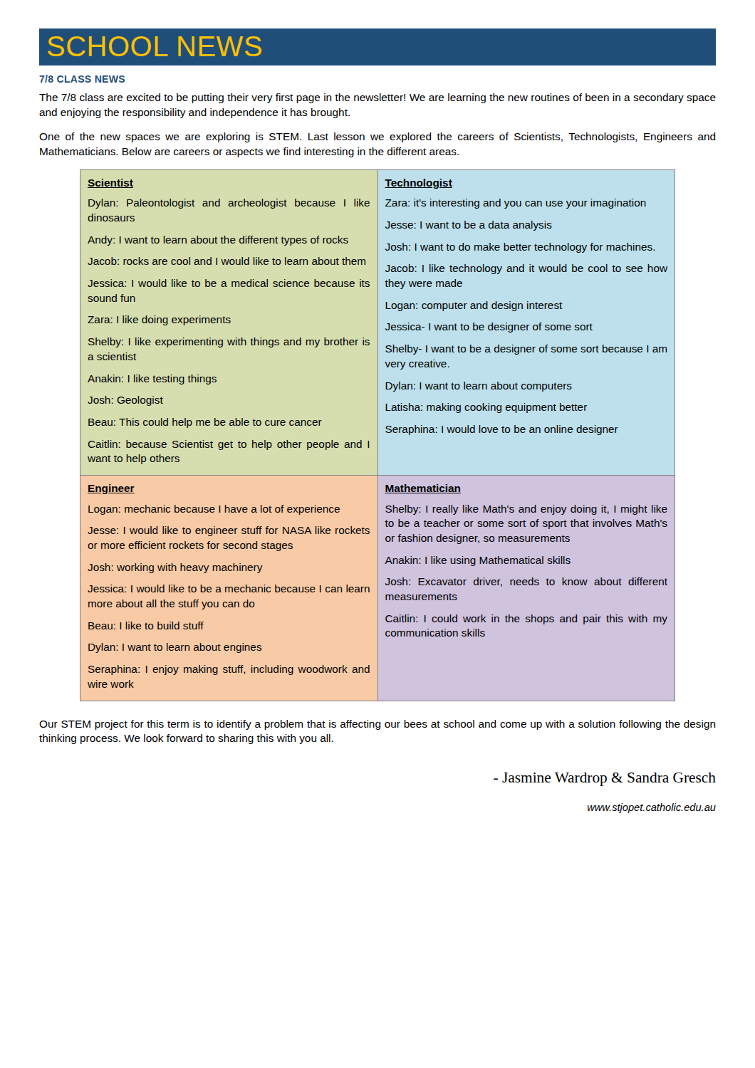SCHOOL NEWS
7/8 Class News
The 7/8 class are excited to be putting their very first page in the newsletter! We are learning the new routines of been in a secondary space and enjoying the responsibility and independence it has brought.
One of the new spaces we are exploring is STEM. Last lesson we explored the careers of Scientists, Technologists, Engineers and Mathematicians. Below are careers or aspects we find interesting in the different areas.
| Scientist Dylan: Paleontologist and archeologist because I like dinosaurs Andy: I want to learn about the different types of rocks Jacob: rocks are cool and I would like to learn about them Jessica: I would like to be a medical science because its sound fun Zara: I like doing experiments Shelby: I like experimenting with things and my brother is a scientist Anakin: I like testing things Josh: Geologist Beau: This could help me be able to cure cancer Caitlin: because Scientist get to help other people and I want to help others | Technologist Zara: it's interesting and you can use your imagination Jesse: I want to be a data analysis Josh: I want to do make better technology for machines. Jacob: I like technology and it would be cool to see how they were made Logan: computer and design interest Jessica- I want to be designer of some sort Shelby- I want to be a designer of some sort because I am very creative. Dylan: I want to learn about computers Latisha: making cooking equipment better Seraphina: I would love to be an online designer |
| Engineer Logan: mechanic because I have a lot of experience Jesse: I would like to engineer stuff for NASA like rockets or more efficient rockets for second stages Josh: working with heavy machinery Jessica: I would like to be a mechanic because I can learn more about all the stuff you can do Beau: I like to build stuff Dylan: I want to learn about engines Seraphina: I enjoy making stuff, including woodwork and wire work | Mathematician Shelby: I really like Math's and enjoy doing it, I might like to be a teacher or some sort of sport that involves Math's or fashion designer, so measurements Anakin: I like using Mathematical skills Josh: Excavator driver, needs to know about different measurements Caitlin: I could work in the shops and pair this with my communication skills |
Our STEM project for this term is to identify a problem that is affecting our bees at school and come up with a solution following the design thinking process. We look forward to sharing this with you all.
- Jasmine Wardrop & Sandra Gresch
www.stjopet.catholic.edu.au